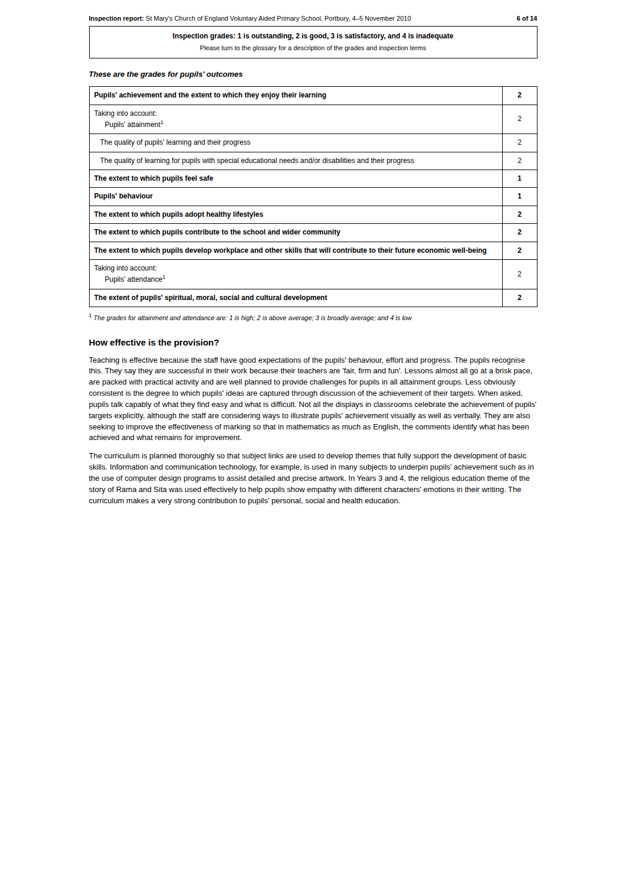Inspection report: St Mary's Church of England Voluntary Aided Primary School, Portbury, 4–5 November 2010
6 of 14
Inspection grades: 1 is outstanding, 2 is good, 3 is satisfactory, and 4 is inadequate
Please turn to the glossary for a description of the grades and inspection terms
These are the grades for pupils' outcomes
| Pupils' achievement and the extent to which they enjoy their learning | 2 |
| Taking into account: Pupils' attainment 1 | 2 |
| The quality of pupils' learning and their progress | 2 |
| The quality of learning for pupils with special educational needs and/or disabilities and their progress | 2 |
| The extent to which pupils feel safe | 1 |
| Pupils' behaviour | 1 |
| The extent to which pupils adopt healthy lifestyles | 2 |
| The extent to which pupils contribute to the school and wider community | 2 |
| The extent to which pupils develop workplace and other skills that will contribute to their future economic well-being | 2 |
| Taking into account: Pupils' attendance 1 | 2 |
| The extent of pupils' spiritual, moral, social and cultural development | 2 |
1 The grades for attainment and attendance are: 1 is high; 2 is above average; 3 is broadly average; and 4 is low
How effective is the provision?
Teaching is effective because the staff have good expectations of the pupils' behaviour, effort and progress. The pupils recognise this. They say they are successful in their work because their teachers are 'fair, firm and fun'. Lessons almost all go at a brisk pace, are packed with practical activity and are well planned to provide challenges for pupils in all attainment groups. Less obviously consistent is the degree to which pupils' ideas are captured through discussion of the achievement of their targets. When asked, pupils talk capably of what they find easy and what is difficult. Not all the displays in classrooms celebrate the achievement of pupils' targets explicitly, although the staff are considering ways to illustrate pupils' achievement visually as well as verbally. They are also seeking to improve the effectiveness of marking so that in mathematics as much as English, the comments identify what has been achieved and what remains for improvement.
The curriculum is planned thoroughly so that subject links are used to develop themes that fully support the development of basic skills. Information and communication technology, for example, is used in many subjects to underpin pupils' achievement such as in the use of computer design programs to assist detailed and precise artwork. In Years 3 and 4, the religious education theme of the story of Rama and Sita was used effectively to help pupils show empathy with different characters' emotions in their writing. The curriculum makes a very strong contribution to pupils' personal, social and health education.